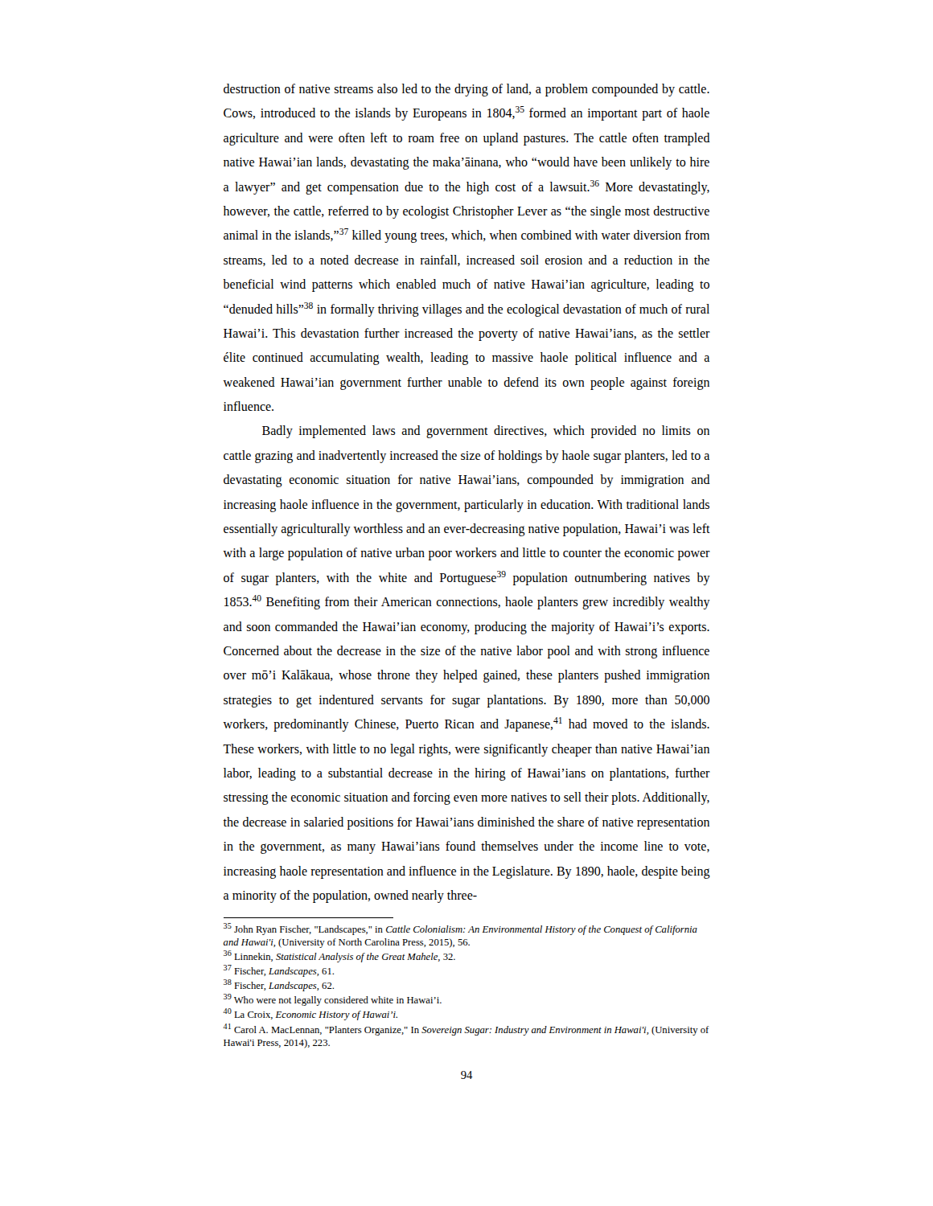destruction of native streams also led to the drying of land, a problem compounded by cattle. Cows, introduced to the islands by Europeans in 1804,35 formed an important part of haole agriculture and were often left to roam free on upland pastures. The cattle often trampled native Hawai’ian lands, devastating the maka’āinana, who “would have been unlikely to hire a lawyer” and get compensation due to the high cost of a lawsuit.36 More devastatingly, however, the cattle, referred to by ecologist Christopher Lever as “the single most destructive animal in the islands,”37 killed young trees, which, when combined with water diversion from streams, led to a noted decrease in rainfall, increased soil erosion and a reduction in the beneficial wind patterns which enabled much of native Hawai’ian agriculture, leading to “denuded hills”38 in formally thriving villages and the ecological devastation of much of rural Hawai’i. This devastation further increased the poverty of native Hawai’ians, as the settler élite continued accumulating wealth, leading to massive haole political influence and a weakened Hawai’ian government further unable to defend its own people against foreign influence.
Badly implemented laws and government directives, which provided no limits on cattle grazing and inadvertently increased the size of holdings by haole sugar planters, led to a devastating economic situation for native Hawai’ians, compounded by immigration and increasing haole influence in the government, particularly in education. With traditional lands essentially agriculturally worthless and an ever-decreasing native population, Hawai’i was left with a large population of native urban poor workers and little to counter the economic power of sugar planters, with the white and Portuguese39 population outnumbering natives by 1853.40 Benefiting from their American connections, haole planters grew incredibly wealthy and soon commanded the Hawai’ian economy, producing the majority of Hawai’i’s exports. Concerned about the decrease in the size of the native labor pool and with strong influence over mō’i Kalākaua, whose throne they helped gained, these planters pushed immigration strategies to get indentured servants for sugar plantations. By 1890, more than 50,000 workers, predominantly Chinese, Puerto Rican and Japanese,41 had moved to the islands. These workers, with little to no legal rights, were significantly cheaper than native Hawai’ian labor, leading to a substantial decrease in the hiring of Hawai’ians on plantations, further stressing the economic situation and forcing even more natives to sell their plots. Additionally, the decrease in salaried positions for Hawai’ians diminished the share of native representation in the government, as many Hawai’ians found themselves under the income line to vote, increasing haole representation and influence in the Legislature. By 1890, haole, despite being a minority of the population, owned nearly three-
35 John Ryan Fischer, "Landscapes," in Cattle Colonialism: An Environmental History of the Conquest of California and Hawai'i, (University of North Carolina Press, 2015), 56.
36 Linnekin, Statistical Analysis of the Great Mahele, 32.
37 Fischer, Landscapes, 61.
38 Fischer, Landscapes, 62.
39 Who were not legally considered white in Hawai’i.
40 La Croix, Economic History of Hawai’i.
41 Carol A. MacLennan, "Planters Organize," In Sovereign Sugar: Industry and Environment in Hawai'i, (University of Hawai'i Press, 2014), 223.
94